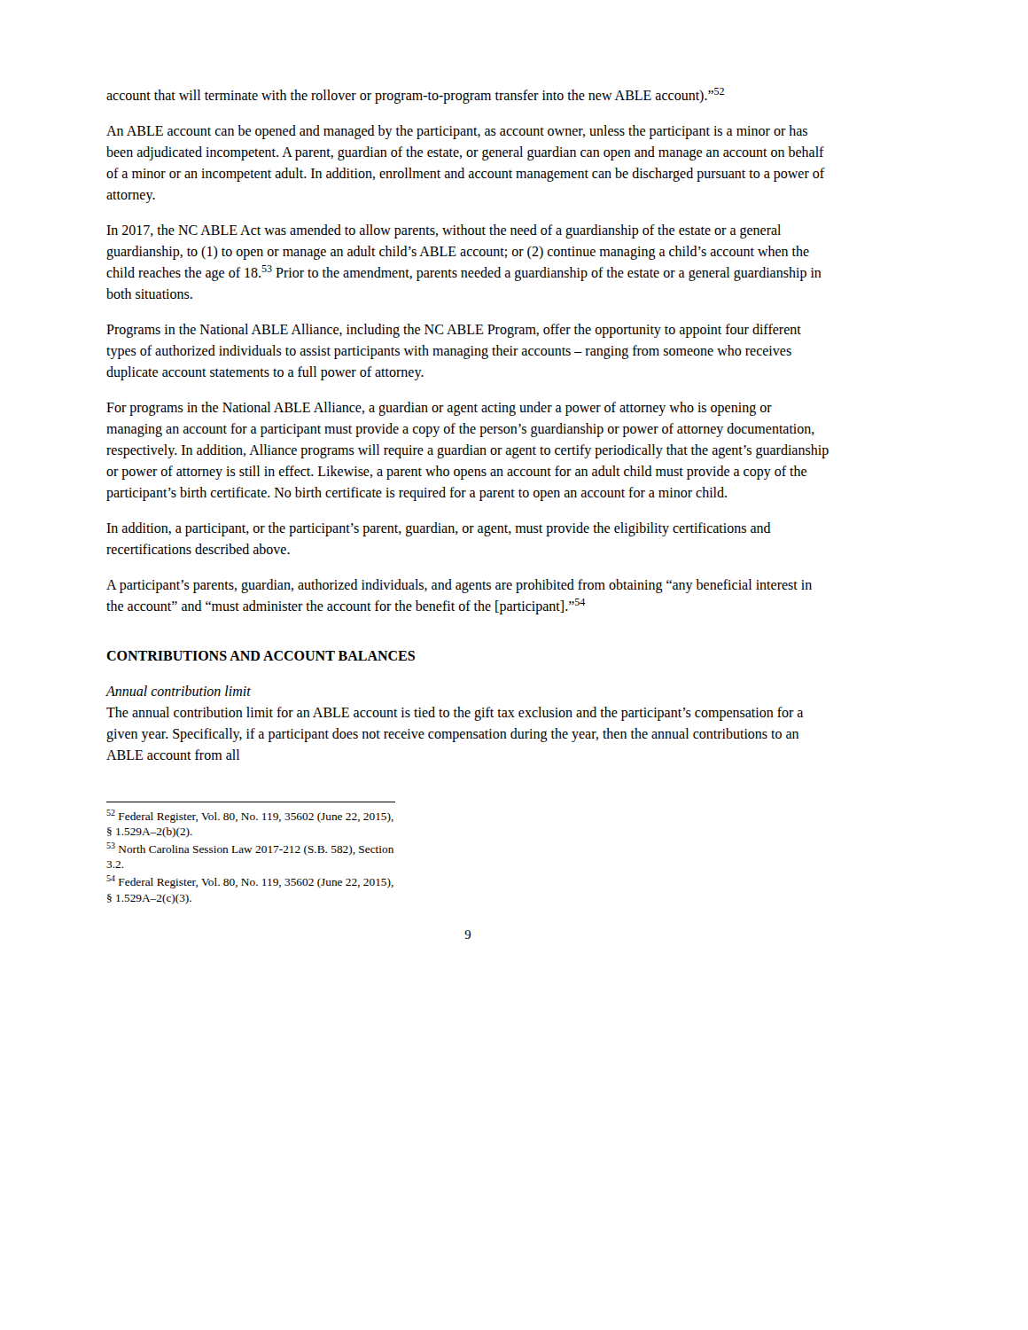account that will terminate with the rollover or program-to-program transfer into the new ABLE account).”52
An ABLE account can be opened and managed by the participant, as account owner, unless the participant is a minor or has been adjudicated incompetent. A parent, guardian of the estate, or general guardian can open and manage an account on behalf of a minor or an incompetent adult. In addition, enrollment and account management can be discharged pursuant to a power of attorney.
In 2017, the NC ABLE Act was amended to allow parents, without the need of a guardianship of the estate or a general guardianship, to (1) to open or manage an adult child’s ABLE account; or (2) continue managing a child’s account when the child reaches the age of 18.53 Prior to the amendment, parents needed a guardianship of the estate or a general guardianship in both situations.
Programs in the National ABLE Alliance, including the NC ABLE Program, offer the opportunity to appoint four different types of authorized individuals to assist participants with managing their accounts – ranging from someone who receives duplicate account statements to a full power of attorney.
For programs in the National ABLE Alliance, a guardian or agent acting under a power of attorney who is opening or managing an account for a participant must provide a copy of the person’s guardianship or power of attorney documentation, respectively. In addition, Alliance programs will require a guardian or agent to certify periodically that the agent’s guardianship or power of attorney is still in effect. Likewise, a parent who opens an account for an adult child must provide a copy of the participant’s birth certificate. No birth certificate is required for a parent to open an account for a minor child.
In addition, a participant, or the participant’s parent, guardian, or agent, must provide the eligibility certifications and recertifications described above.
A participant’s parents, guardian, authorized individuals, and agents are prohibited from obtaining “any beneficial interest in the account” and “must administer the account for the benefit of the [participant].”54
CONTRIBUTIONS AND ACCOUNT BALANCES
Annual contribution limit
The annual contribution limit for an ABLE account is tied to the gift tax exclusion and the participant’s compensation for a given year. Specifically, if a participant does not receive compensation during the year, then the annual contributions to an ABLE account from all
52 Federal Register, Vol. 80, No. 119, 35602 (June 22, 2015), § 1.529A–2(b)(2).
53 North Carolina Session Law 2017-212 (S.B. 582), Section 3.2.
54 Federal Register, Vol. 80, No. 119, 35602 (June 22, 2015), § 1.529A–2(c)(3).
9